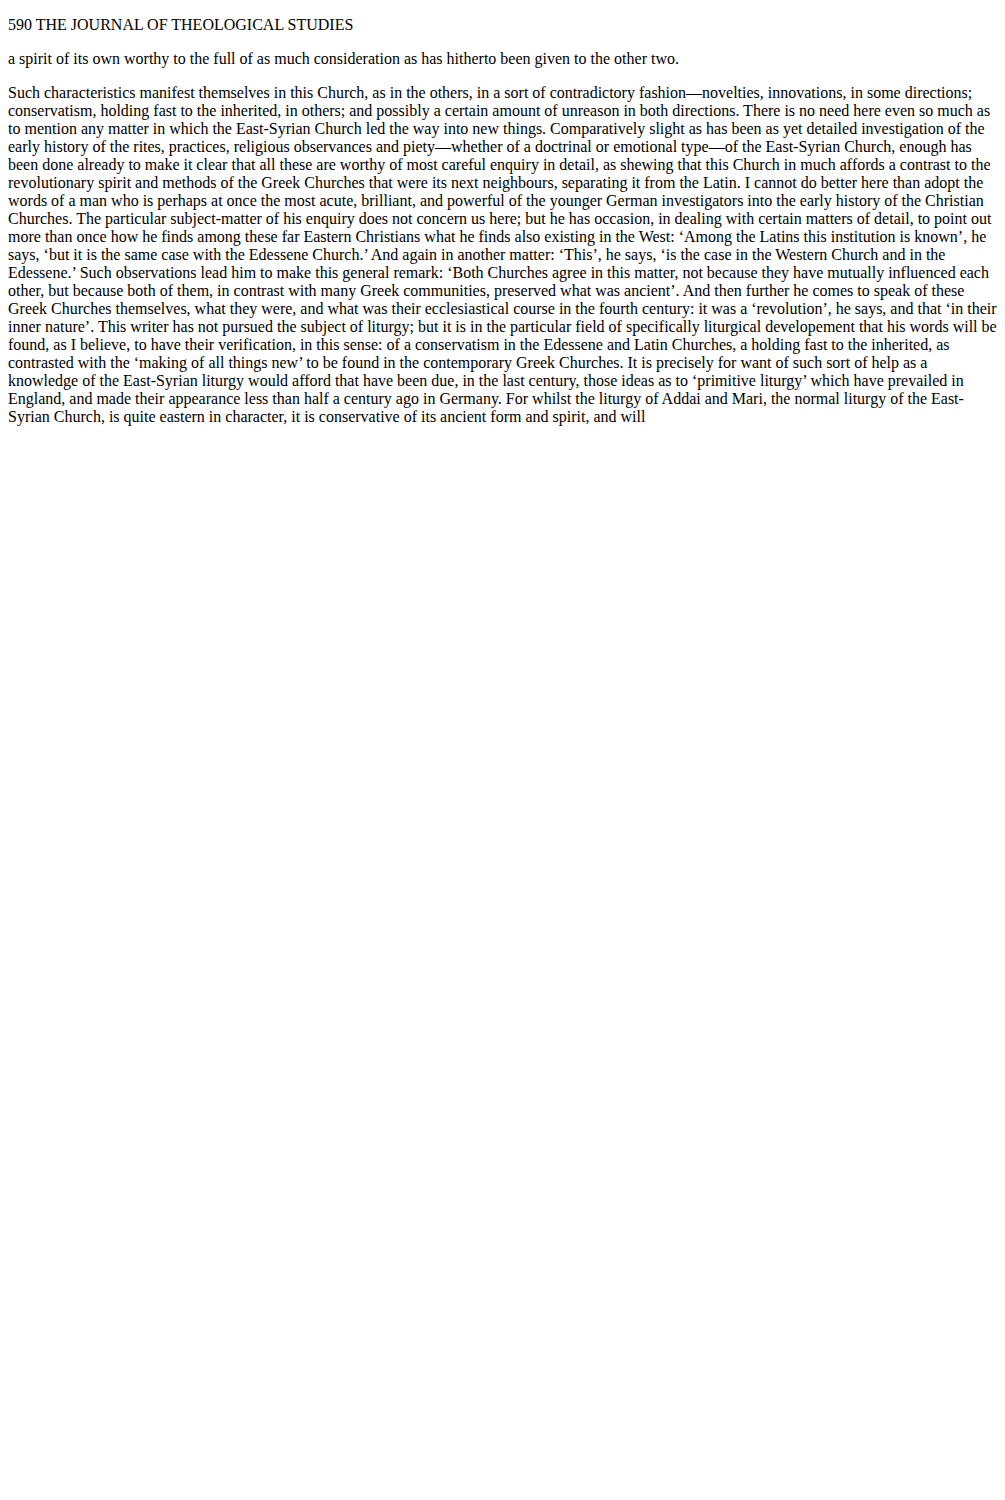590 THE JOURNAL OF THEOLOGICAL STUDIES
a spirit of its own worthy to the full of as much consideration as has hitherto been given to the other two.
Such characteristics manifest themselves in this Church, as in the others, in a sort of contradictory fashion—novelties, innovations, in some directions; conservatism, holding fast to the inherited, in others; and possibly a certain amount of unreason in both directions. There is no need here even so much as to mention any matter in which the East-Syrian Church led the way into new things. Comparatively slight as has been as yet detailed investigation of the early history of the rites, practices, religious observances and piety—whether of a doctrinal or emotional type—of the East-Syrian Church, enough has been done already to make it clear that all these are worthy of most careful enquiry in detail, as shewing that this Church in much affords a contrast to the revolutionary spirit and methods of the Greek Churches that were its next neighbours, separating it from the Latin. I cannot do better here than adopt the words of a man who is perhaps at once the most acute, brilliant, and powerful of the younger German investigators into the early history of the Christian Churches. The particular subject-matter of his enquiry does not concern us here; but he has occasion, in dealing with certain matters of detail, to point out more than once how he finds among these far Eastern Christians what he finds also existing in the West: ‘Among the Latins this institution is known’, he says, ‘but it is the same case with the Edessene Church.’ And again in another matter: ‘This’, he says, ‘is the case in the Western Church and in the Edessene.’ Such observations lead him to make this general remark: ‘Both Churches agree in this matter, not because they have mutually influenced each other, but because both of them, in contrast with many Greek communities, preserved what was ancient’. And then further he comes to speak of these Greek Churches themselves, what they were, and what was their ecclesiastical course in the fourth century: it was a ‘revolution’, he says, and that ‘in their inner nature’. This writer has not pursued the subject of liturgy; but it is in the particular field of specifically liturgical developement that his words will be found, as I believe, to have their verification, in this sense: of a conservatism in the Edessene and Latin Churches, a holding fast to the inherited, as contrasted with the ‘making of all things new’ to be found in the contemporary Greek Churches. It is precisely for want of such sort of help as a knowledge of the East-Syrian liturgy would afford that have been due, in the last century, those ideas as to ‘primitive liturgy’ which have prevailed in England, and made their appearance less than half a century ago in Germany. For whilst the liturgy of Addai and Mari, the normal liturgy of the East-Syrian Church, is quite eastern in character, it is conservative of its ancient form and spirit, and will